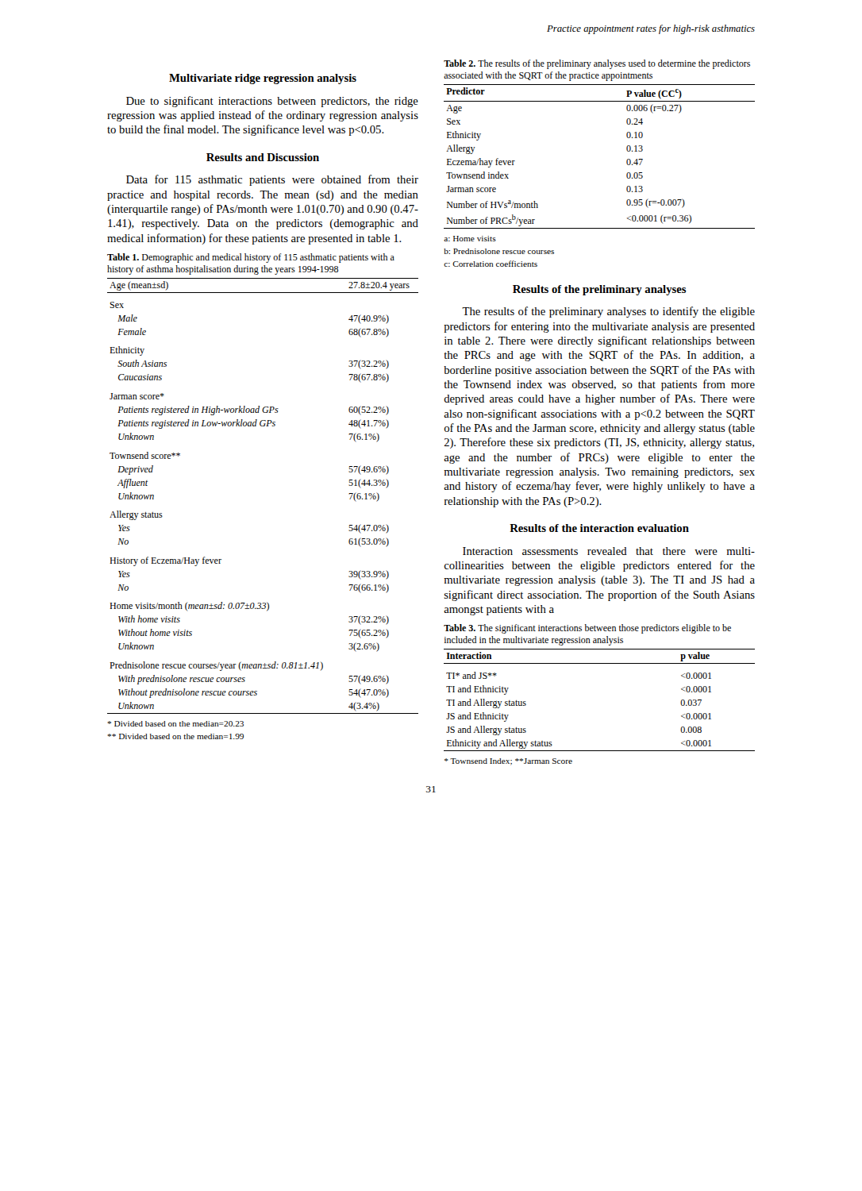Practice appointment rates for high-risk asthmatics
Multivariate ridge regression analysis
Due to significant interactions between predictors, the ridge regression was applied instead of the ordinary regression analysis to build the final model. The significance level was p<0.05.
Results and Discussion
Data for 115 asthmatic patients were obtained from their practice and hospital records. The mean (sd) and the median (interquartile range) of PAs/month were 1.01(0.70) and 0.90 (0.47-1.41), respectively. Data on the predictors (demographic and medical information) for these patients are presented in table 1.
Table 1. Demographic and medical history of 115 asthmatic patients with a history of asthma hospitalisation during the years 1994-1998
| Age (mean±sd) | 27.8±20.4 years |
| Sex | |
| Male | 47(40.9%) |
| Female | 68(67.8%) |
| Ethnicity | |
| South Asians | 37(32.2%) |
| Caucasians | 78(67.8%) |
| Jarman score* | |
| Patients registered in High-workload GPs | 60(52.2%) |
| Patients registered in Low-workload GPs | 48(41.7%) |
| Unknown | 7(6.1%) |
| Townsend score** | |
| Deprived | 57(49.6%) |
| Affluent | 51(44.3%) |
| Unknown | 7(6.1%) |
| Allergy status | |
| Yes | 54(47.0%) |
| No | 61(53.0%) |
| History of Eczema/Hay fever | |
| Yes | 39(33.9%) |
| No | 76(66.1%) |
| Home visits/month ( mean±sd: 0.07±0.33 ) | |
| With home visits | 37(32.2%) |
| Without home visits | 75(65.2%) |
| Unknown | 3(2.6%) |
| Prednisolone rescue courses/year ( mean±sd: 0.81±1.41 ) | |
| With prednisolone rescue courses | 57(49.6%) |
| Without prednisolone rescue courses | 54(47.0%) |
| Unknown | 4(3.4%) |
* Divided based on the median=20.23
** Divided based on the median=1.99
Table 2. The results of the preliminary analyses used to determine the predictors associated with the SQRT of the practice appointments
| Predictor | P value (CC c ) |
| --- | --- |
| Age | 0.006 (r=0.27) |
| Sex | 0.24 |
| Ethnicity | 0.10 |
| Allergy | 0.13 |
| Eczema/hay fever | 0.47 |
| Townsend index | 0.05 |
| Jarman score | 0.13 |
| Number of HVs a /month | 0.95 (r=-0.007) |
| Number of PRCs b /year | <0.0001 (r=0.36) |
a: Home visits
b: Prednisolone rescue courses
c: Correlation coefficients
Results of the preliminary analyses
The results of the preliminary analyses to identify the eligible predictors for entering into the multivariate analysis are presented in table 2. There were directly significant relationships between the PRCs and age with the SQRT of the PAs. In addition, a borderline positive association between the SQRT of the PAs with the Townsend index was observed, so that patients from more deprived areas could have a higher number of PAs. There were also non-significant associations with a p<0.2 between the SQRT of the PAs and the Jarman score, ethnicity and allergy status (table 2). Therefore these six predictors (TI, JS, ethnicity, allergy status, age and the number of PRCs) were eligible to enter the multivariate regression analysis. Two remaining predictors, sex and history of eczema/hay fever, were highly unlikely to have a relationship with the PAs (P>0.2).
Results of the interaction evaluation
Interaction assessments revealed that there were multi-collinearities between the eligible predictors entered for the multivariate regression analysis (table 3). The TI and JS had a significant direct association. The proportion of the South Asians amongst patients with a
Table 3. The significant interactions between those predictors eligible to be included in the multivariate regression analysis
| Interaction | p value |
| --- | --- |
| TI* and JS** | <0.0001 |
| TI and Ethnicity | <0.0001 |
| TI and Allergy status | 0.037 |
| JS and Ethnicity | <0.0001 |
| JS and Allergy status | 0.008 |
| Ethnicity and Allergy status | <0.0001 |
* Townsend Index; **Jarman Score
31